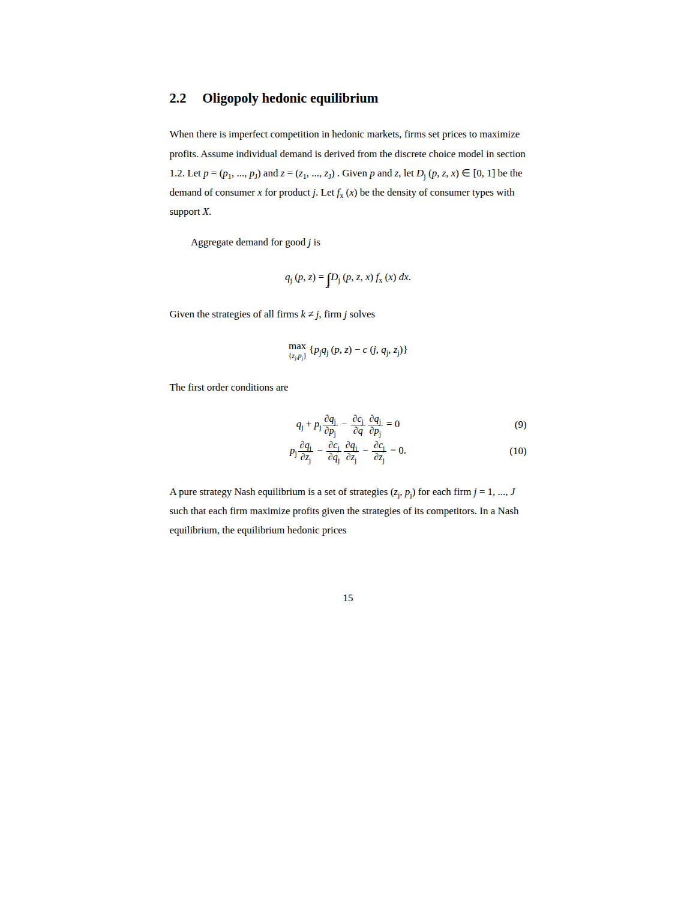2.2 Oligopoly hedonic equilibrium
When there is imperfect competition in hedonic markets, firms set prices to maximize profits. Assume individual demand is derived from the discrete choice model in section 1.2. Let p = (p1, ..., pJ) and z = (z1, ..., zJ) . Given p and z, let Dj (p, z, x) ∈ [0, 1] be the demand of consumer x for product j. Let fx (x) be the density of consumer types with support X.
Aggregate demand for good j is
qj (p, z) = ∫x Dj (p, z, x) fx (x) dx.
Given the strategies of all firms k ≠ j, firm j solves
max{zj,pj}{pjqj (p, z) − c (j, qj, zj)}
The first order conditions are
qj + pj∂qj∂pj − ∂cj∂q∂qj∂pj = 0 (9)
pj∂qj∂zj − ∂cj∂qj∂qj∂zj − ∂cj∂zj = 0. (10)
A pure strategy Nash equilibrium is a set of strategies (zj, pj) for each firm j = 1, ..., J such that each firm maximize profits given the strategies of its competitors. In a Nash equilibrium, the equilibrium hedonic prices
15